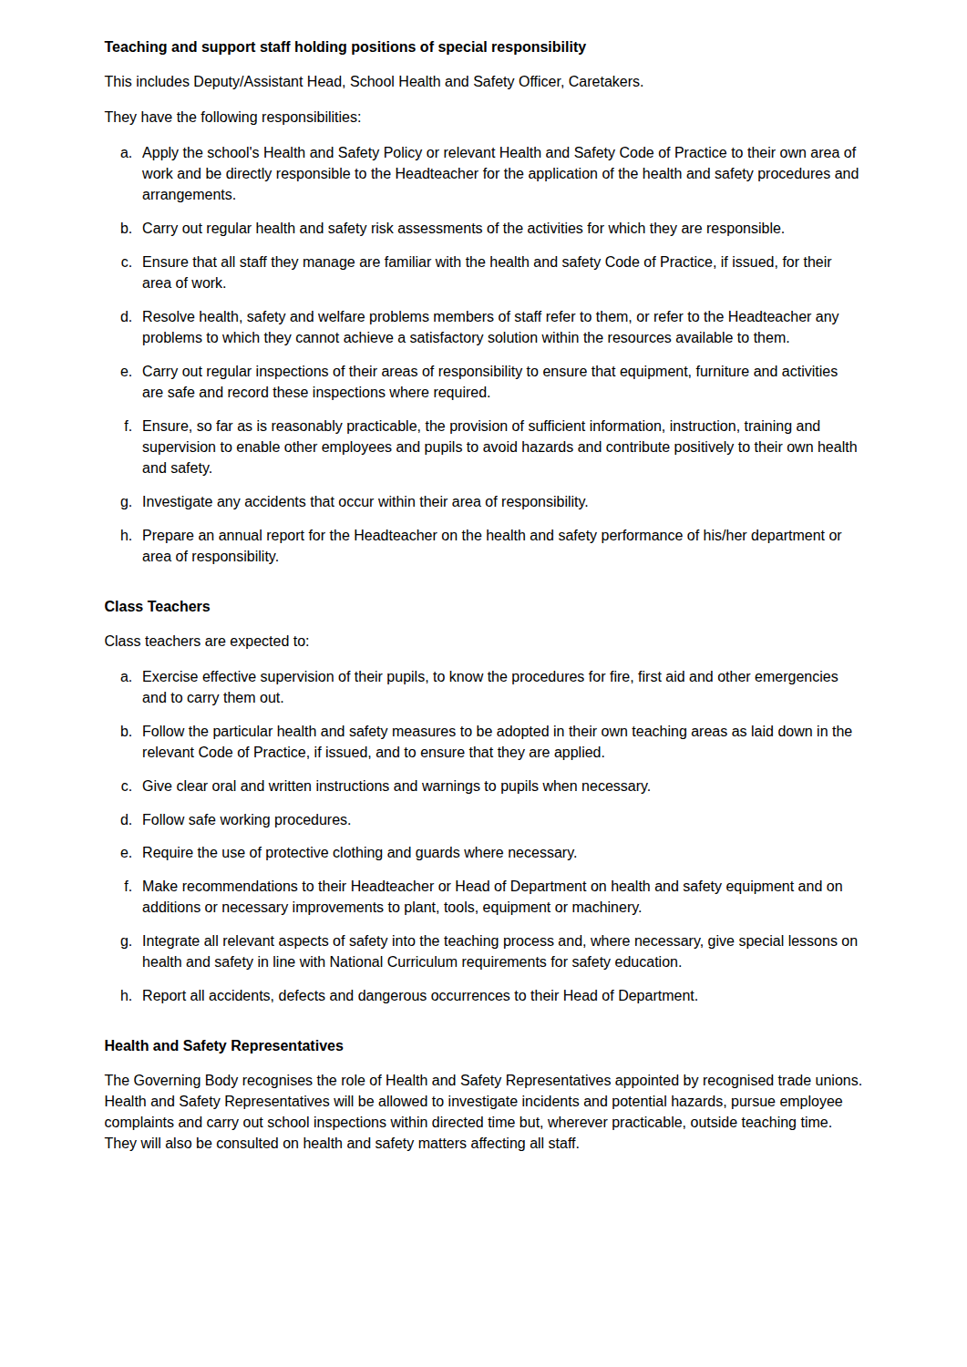Teaching and support staff holding positions of special responsibility
This includes Deputy/Assistant Head, School Health and Safety Officer, Caretakers.
They have the following responsibilities:
Apply the school's Health and Safety Policy or relevant Health and Safety Code of Practice to their own area of work and be directly responsible to the Headteacher for the application of the health and safety procedures and arrangements.
Carry out regular health and safety risk assessments of the activities for which they are responsible.
Ensure that all staff they manage are familiar with the health and safety Code of Practice, if issued, for their area of work.
Resolve health, safety and welfare problems members of staff refer to them, or refer to the Headteacher any problems to which they cannot achieve a satisfactory solution within the resources available to them.
Carry out regular inspections of their areas of responsibility to ensure that equipment, furniture and activities are safe and record these inspections where required.
Ensure, so far as is reasonably practicable, the provision of sufficient information, instruction, training and supervision to enable other employees and pupils to avoid hazards and contribute positively to their own health and safety.
Investigate any accidents that occur within their area of responsibility.
Prepare an annual report for the Headteacher on the health and safety performance of his/her department or area of responsibility.
Class Teachers
Class teachers are expected to:
Exercise effective supervision of their pupils, to know the procedures for fire, first aid and other emergencies and to carry them out.
Follow the particular health and safety measures to be adopted in their own teaching areas as laid down in the relevant Code of Practice, if issued, and to ensure that they are applied.
Give clear oral and written instructions and warnings to pupils when necessary.
Follow safe working procedures.
Require the use of protective clothing and guards where necessary.
Make recommendations to their Headteacher or Head of Department on health and safety equipment and on additions or necessary improvements to plant, tools, equipment or machinery.
Integrate all relevant aspects of safety into the teaching process and, where necessary, give special lessons on health and safety in line with National Curriculum requirements for safety education.
Report all accidents, defects and dangerous occurrences to their Head of Department.
Health and Safety Representatives
The Governing Body recognises the role of Health and Safety Representatives appointed by recognised trade unions. Health and Safety Representatives will be allowed to investigate incidents and potential hazards, pursue employee complaints and carry out school inspections within directed time but, wherever practicable, outside teaching time. They will also be consulted on health and safety matters affecting all staff.